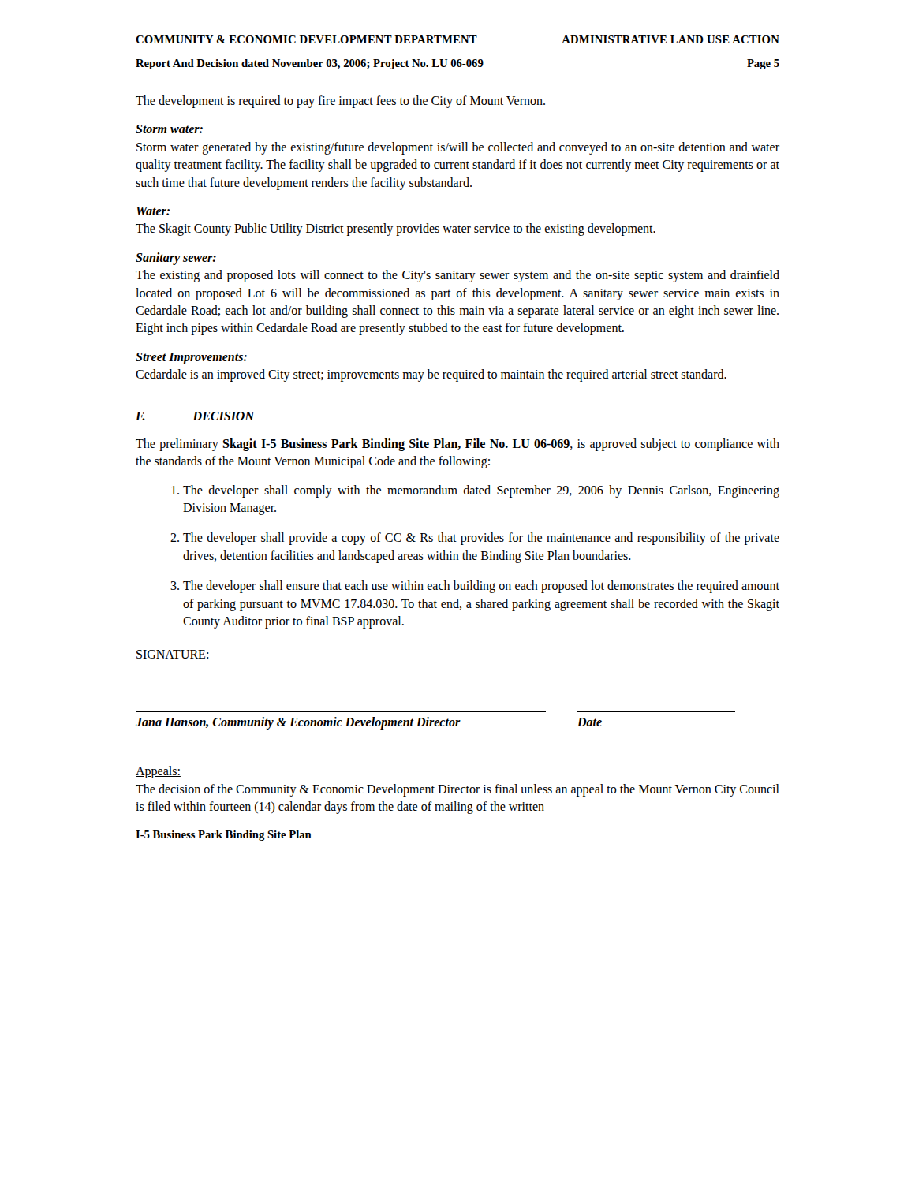COMMUNITY & ECONOMIC DEVELOPMENT DEPARTMENT ADMINISTRATIVE LAND USE ACTION
Report And Decision dated November 03, 2006; Project No. LU 06-069 Page 5
The development is required to pay fire impact fees to the City of Mount Vernon.
Storm water:
Storm water generated by the existing/future development is/will be collected and conveyed to an on-site detention and water quality treatment facility. The facility shall be upgraded to current standard if it does not currently meet City requirements or at such time that future development renders the facility substandard.
Water:
The Skagit County Public Utility District presently provides water service to the existing development.
Sanitary sewer:
The existing and proposed lots will connect to the City's sanitary sewer system and the on-site septic system and drainfield located on proposed Lot 6 will be decommissioned as part of this development. A sanitary sewer service main exists in Cedardale Road; each lot and/or building shall connect to this main via a separate lateral service or an eight inch sewer line. Eight inch pipes within Cedardale Road are presently stubbed to the east for future development.
Street Improvements:
Cedardale is an improved City street; improvements may be required to maintain the required arterial street standard.
F. DECISION
The preliminary Skagit I-5 Business Park Binding Site Plan, File No. LU 06-069, is approved subject to compliance with the standards of the Mount Vernon Municipal Code and the following:
The developer shall comply with the memorandum dated September 29, 2006 by Dennis Carlson, Engineering Division Manager.
The developer shall provide a copy of CC & Rs that provides for the maintenance and responsibility of the private drives, detention facilities and landscaped areas within the Binding Site Plan boundaries.
The developer shall ensure that each use within each building on each proposed lot demonstrates the required amount of parking pursuant to MVMC 17.84.030. To that end, a shared parking agreement shall be recorded with the Skagit County Auditor prior to final BSP approval.
SIGNATURE:
Jana Hanson, Community & Economic Development Director
Date
Appeals:
The decision of the Community & Economic Development Director is final unless an appeal to the Mount Vernon City Council is filed within fourteen (14) calendar days from the date of mailing of the written
I-5 Business Park Binding Site Plan